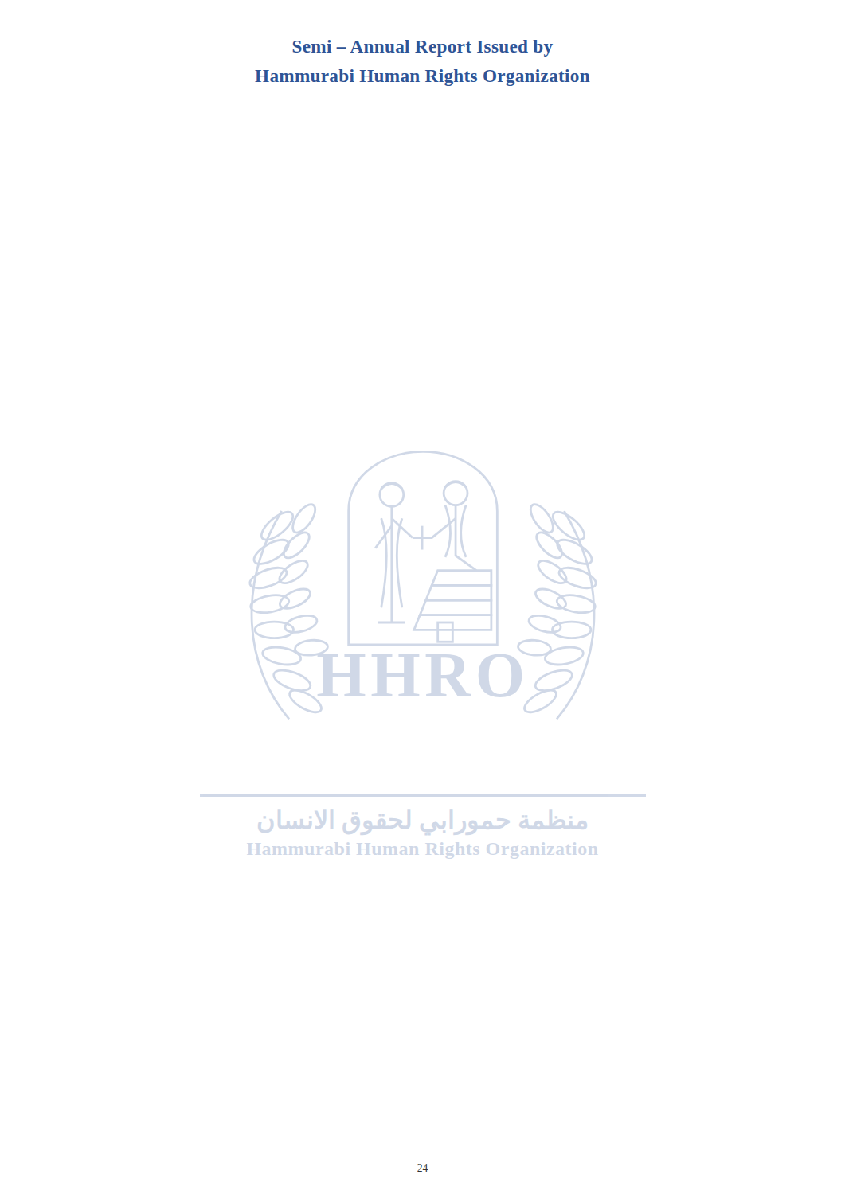Semi – Annual Report Issued by Hammurabi Human Rights Organization
HHRO
منظمة حمورابي لحقوق الانسان
Hammurabi Human Rights Organization
24